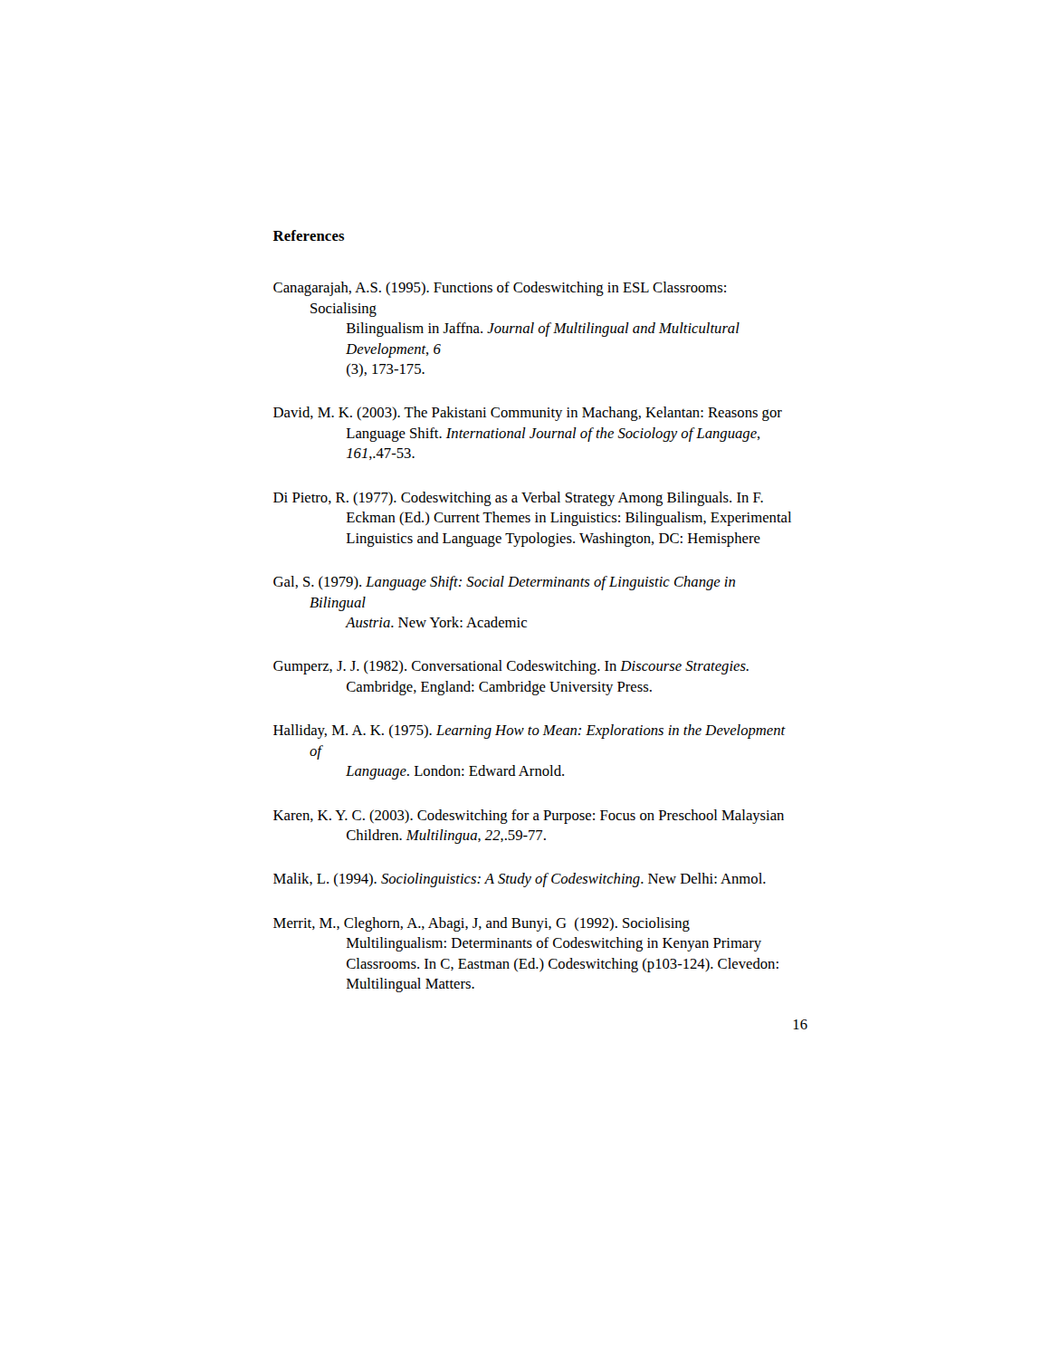References
Canagarajah, A.S. (1995). Functions of Codeswitching in ESL Classrooms: Socialising Bilingualism in Jaffna. Journal of Multilingual and Multicultural Development, 6 (3), 173-175.
David, M. K. (2003). The Pakistani Community in Machang, Kelantan: Reasons gor Language Shift. International Journal of the Sociology of Language, 161,.47-53.
Di Pietro, R. (1977). Codeswitching as a Verbal Strategy Among Bilinguals. In F. Eckman (Ed.) Current Themes in Linguistics: Bilingualism, Experimental Linguistics and Language Typologies. Washington, DC: Hemisphere
Gal, S. (1979). Language Shift: Social Determinants of Linguistic Change in Bilingual Austria. New York: Academic
Gumperz, J. J. (1982). Conversational Codeswitching. In Discourse Strategies. Cambridge, England: Cambridge University Press.
Halliday, M. A. K. (1975). Learning How to Mean: Explorations in the Development of Language. London: Edward Arnold.
Karen, K. Y. C. (2003). Codeswitching for a Purpose: Focus on Preschool Malaysian Children. Multilingua, 22,.59-77.
Malik, L. (1994). Sociolinguistics: A Study of Codeswitching. New Delhi: Anmol.
Merrit, M., Cleghorn, A., Abagi, J, and Bunyi, G (1992). Sociolising Multilingualism: Determinants of Codeswitching in Kenyan Primary Classrooms. In C, Eastman (Ed.) Codeswitching (p103-124). Clevedon: Multilingual Matters.
16